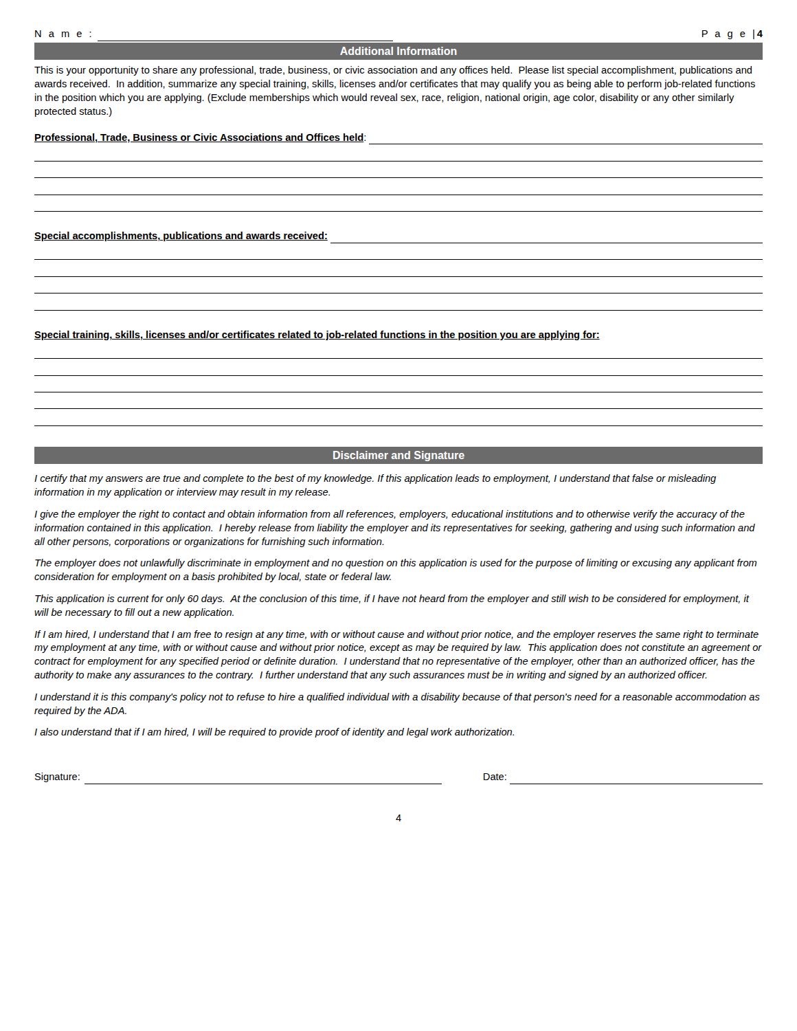N a m e :
P a g e |4
Additional Information
This is your opportunity to share any professional, trade, business, or civic association and any offices held. Please list special accomplishment, publications and awards received. In addition, summarize any special training, skills, licenses and/or certificates that may qualify you as being able to perform job-related functions in the position which you are applying. (Exclude memberships which would reveal sex, race, religion, national origin, age color, disability or any other similarly protected status.)
Professional, Trade, Business or Civic Associations and Offices held:
Special accomplishments, publications and awards received:
Special training, skills, licenses and/or certificates related to job-related functions in the position you are applying for:
Disclaimer and Signature
I certify that my answers are true and complete to the best of my knowledge. If this application leads to employment, I understand that false or misleading information in my application or interview may result in my release.
I give the employer the right to contact and obtain information from all references, employers, educational institutions and to otherwise verify the accuracy of the information contained in this application. I hereby release from liability the employer and its representatives for seeking, gathering and using such information and all other persons, corporations or organizations for furnishing such information.
The employer does not unlawfully discriminate in employment and no question on this application is used for the purpose of limiting or excusing any applicant from consideration for employment on a basis prohibited by local, state or federal law.
This application is current for only 60 days. At the conclusion of this time, if I have not heard from the employer and still wish to be considered for employment, it will be necessary to fill out a new application.
If I am hired, I understand that I am free to resign at any time, with or without cause and without prior notice, and the employer reserves the same right to terminate my employment at any time, with or without cause and without prior notice, except as may be required by law. This application does not constitute an agreement or contract for employment for any specified period or definite duration. I understand that no representative of the employer, other than an authorized officer, has the authority to make any assurances to the contrary. I further understand that any such assurances must be in writing and signed by an authorized officer.
I understand it is this company's policy not to refuse to hire a qualified individual with a disability because of that person's need for a reasonable accommodation as required by the ADA.
I also understand that if I am hired, I will be required to provide proof of identity and legal work authorization.
Signature: Date:
4